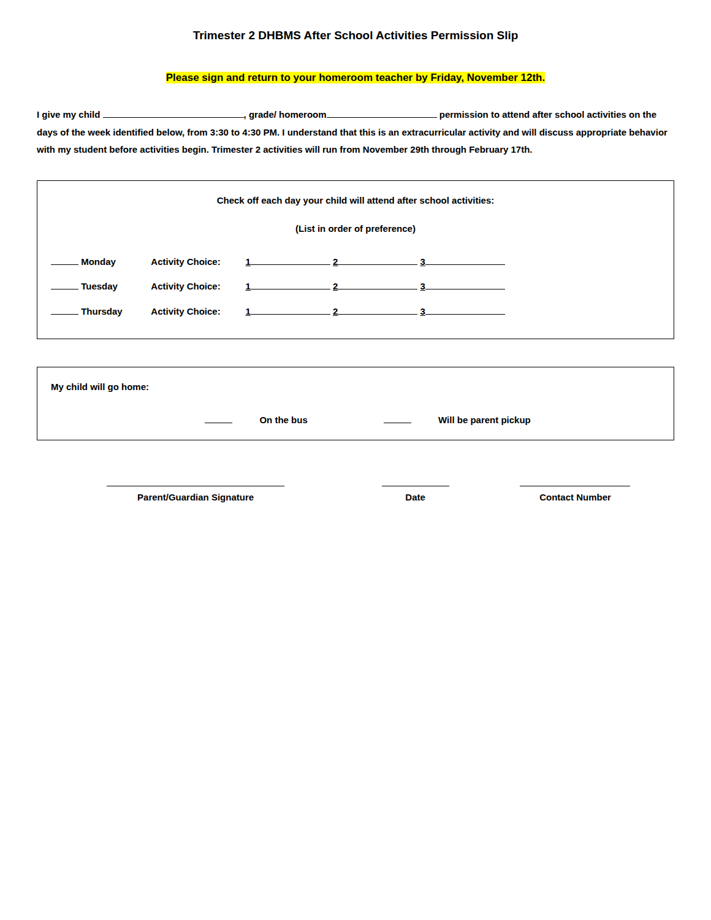Trimester 2 DHBMS After School Activities Permission Slip
Please sign and return to your homeroom teacher by Friday, November 12th.
I give my child , grade/ homeroom permission to attend after school activities on the days of the week identified below, from 3:30 to 4:30 PM. I understand that this is an extracurricular activity and will discuss appropriate behavior with my student before activities begin. Trimester 2 activities will run from November 29th through February 17th.
Check off each day your child will attend after school activities:
(List in order of preference)
Monday Activity Choice: 1 2 3
Tuesday Activity Choice: 1 2 3
Thursday Activity Choice: 1 2 3
My child will go home:
On the bus Will be parent pickup
| Parent/Guardian Signature | Date | Contact Number |